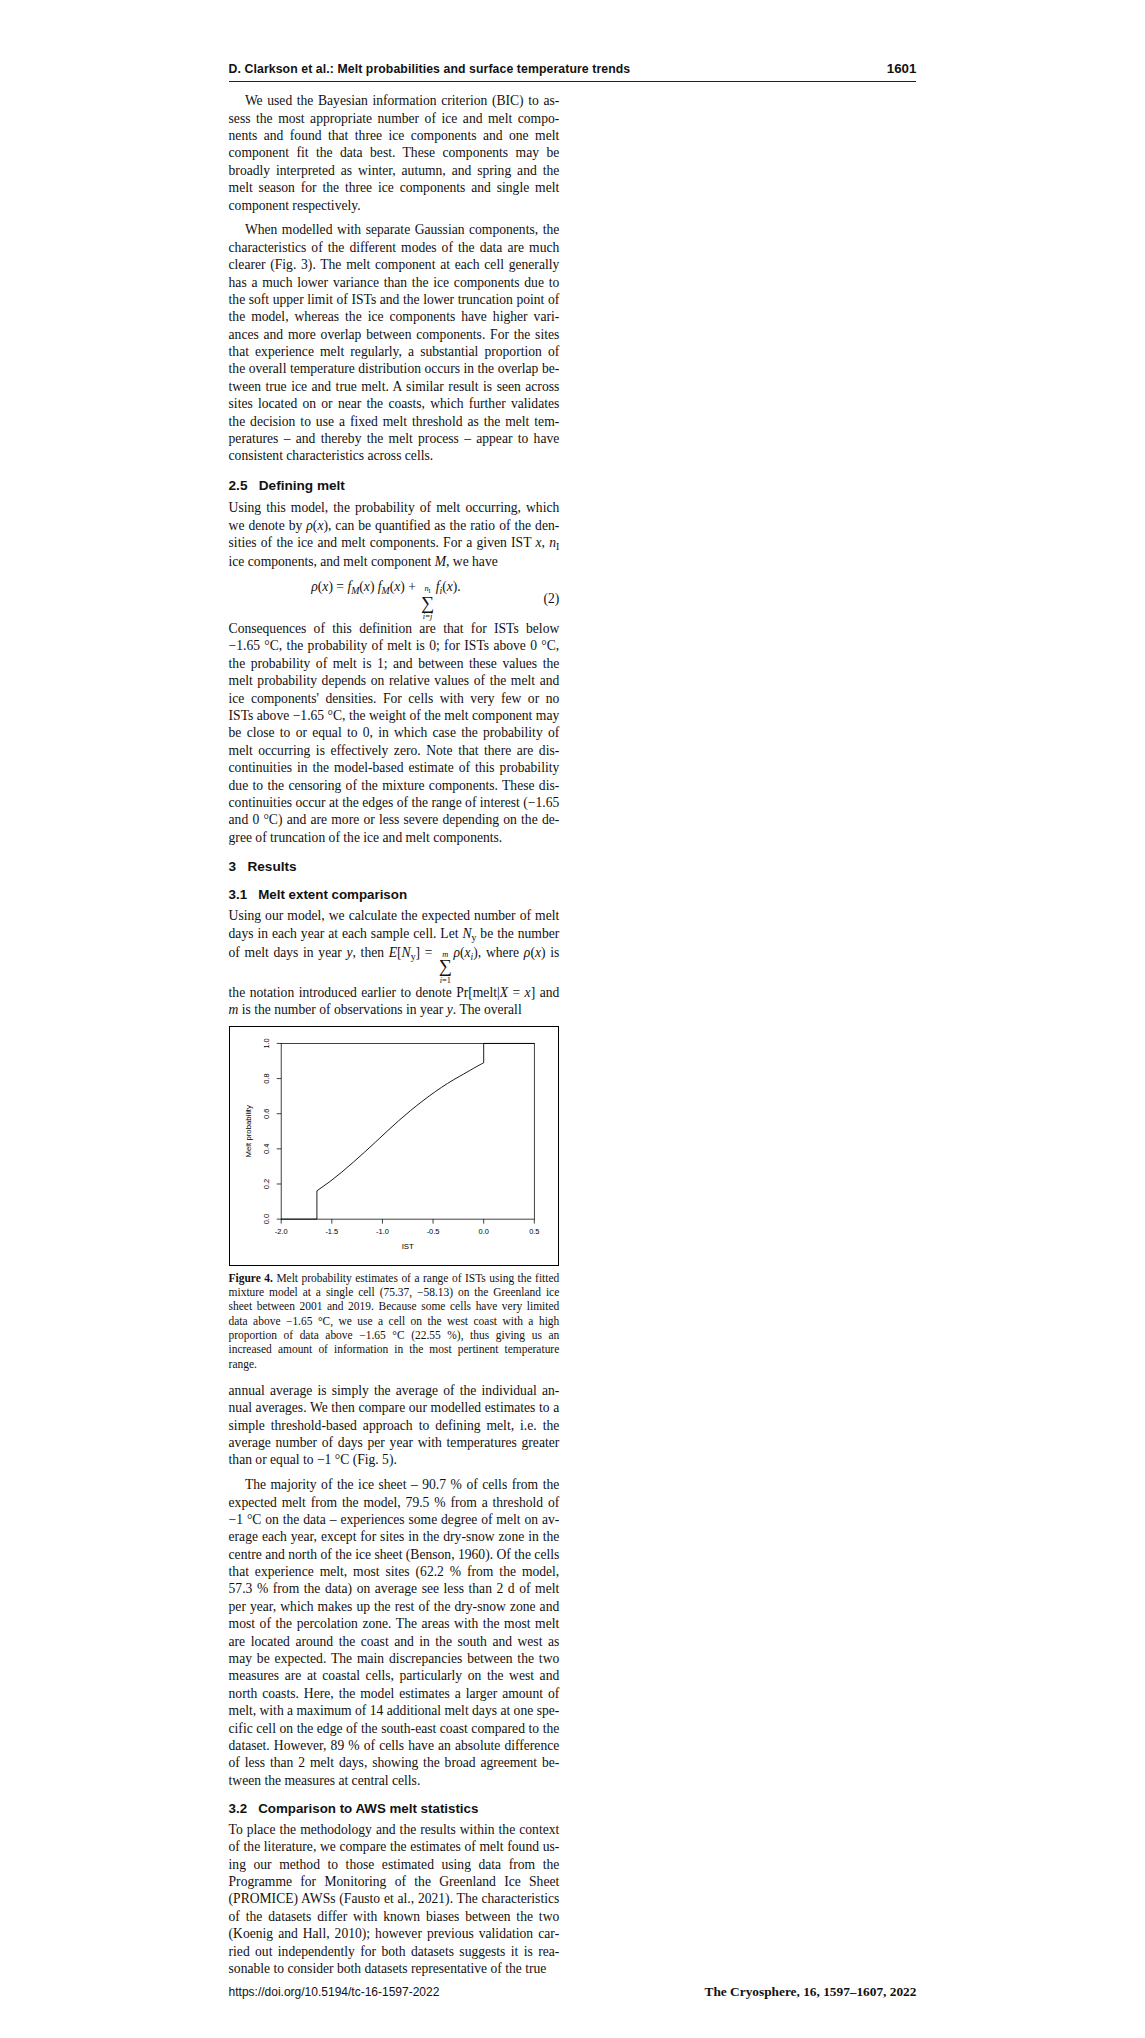D. Clarkson et al.: Melt probabilities and surface temperature trends
1601
We used the Bayesian information criterion (BIC) to assess the most appropriate number of ice and melt components and found that three ice components and one melt component fit the data best. These components may be broadly interpreted as winter, autumn, and spring and the melt season for the three ice components and single melt component respectively.
When modelled with separate Gaussian components, the characteristics of the different modes of the data are much clearer (Fig. 3). The melt component at each cell generally has a much lower variance than the ice components due to the soft upper limit of ISTs and the lower truncation point of the model, whereas the ice components have higher variances and more overlap between components. For the sites that experience melt regularly, a substantial proportion of the overall temperature distribution occurs in the overlap between true ice and true melt. A similar result is seen across sites located on or near the coasts, which further validates the decision to use a fixed melt threshold as the melt temperatures – and thereby the melt process – appear to have consistent characteristics across cells.
2.5 Defining melt
Using this model, the probability of melt occurring, which we denote by ρ(x), can be quantified as the ratio of the densities of the ice and melt components. For a given IST x, nI ice components, and melt component M, we have
ρ(x) = fM(x) fM(x) + nI∑i=j fi(x) .
(2)
Consequences of this definition are that for ISTs below −1.65 °C, the probability of melt is 0; for ISTs above 0 °C, the probability of melt is 1; and between these values the melt probability depends on relative values of the melt and ice components' densities. For cells with very few or no ISTs above −1.65 °C, the weight of the melt component may be close to or equal to 0, in which case the probability of melt occurring is effectively zero. Note that there are discontinuities in the model-based estimate of this probability due to the censoring of the mixture components. These discontinuities occur at the edges of the range of interest (−1.65 and 0 °C) and are more or less severe depending on the degree of truncation of the ice and melt components.
3 Results
3.1 Melt extent comparison
Using our model, we calculate the expected number of melt days in each year at each sample cell. Let Ny be the number of melt days in year y, then E[Ny] = m∑i=1 ρ(xi), where ρ(x) is the notation introduced earlier to denote Pr[melt|X = x] and m is the number of observations in year y. The overall
0.0 0.2 0.4 0.6 0.8 1.0 Melt probability -2.0 -1.5 -1.0 -0.5 0.0 0.5 IST
Figure 4. Melt probability estimates of a range of ISTs using the fitted mixture model at a single cell (75.37, −58.13) on the Greenland ice sheet between 2001 and 2019. Because some cells have very limited data above −1.65 °C, we use a cell on the west coast with a high proportion of data above −1.65 °C (22.55 %), thus giving us an increased amount of information in the most pertinent temperature range.
annual average is simply the average of the individual annual averages. We then compare our modelled estimates to a simple threshold-based approach to defining melt, i.e. the average number of days per year with temperatures greater than or equal to −1 °C (Fig. 5).
The majority of the ice sheet – 90.7 % of cells from the expected melt from the model, 79.5 % from a threshold of −1 °C on the data – experiences some degree of melt on average each year, except for sites in the dry-snow zone in the centre and north of the ice sheet (Benson, 1960). Of the cells that experience melt, most sites (62.2 % from the model, 57.3 % from the data) on average see less than 2 d of melt per year, which makes up the rest of the dry-snow zone and most of the percolation zone. The areas with the most melt are located around the coast and in the south and west as may be expected. The main discrepancies between the two measures are at coastal cells, particularly on the west and north coasts. Here, the model estimates a larger amount of melt, with a maximum of 14 additional melt days at one specific cell on the edge of the south-east coast compared to the dataset. However, 89 % of cells have an absolute difference of less than 2 melt days, showing the broad agreement between the measures at central cells.
3.2 Comparison to AWS melt statistics
To place the methodology and the results within the context of the literature, we compare the estimates of melt found using our method to those estimated using data from the Programme for Monitoring of the Greenland Ice Sheet (PROMICE) AWSs (Fausto et al., 2021). The characteristics of the datasets differ with known biases between the two (Koenig and Hall, 2010); however previous validation carried out independently for both datasets suggests it is reasonable to consider both datasets representative of the true
https://doi.org/10.5194/tc-16-1597-2022
The Cryosphere, 16, 1597–1607, 2022